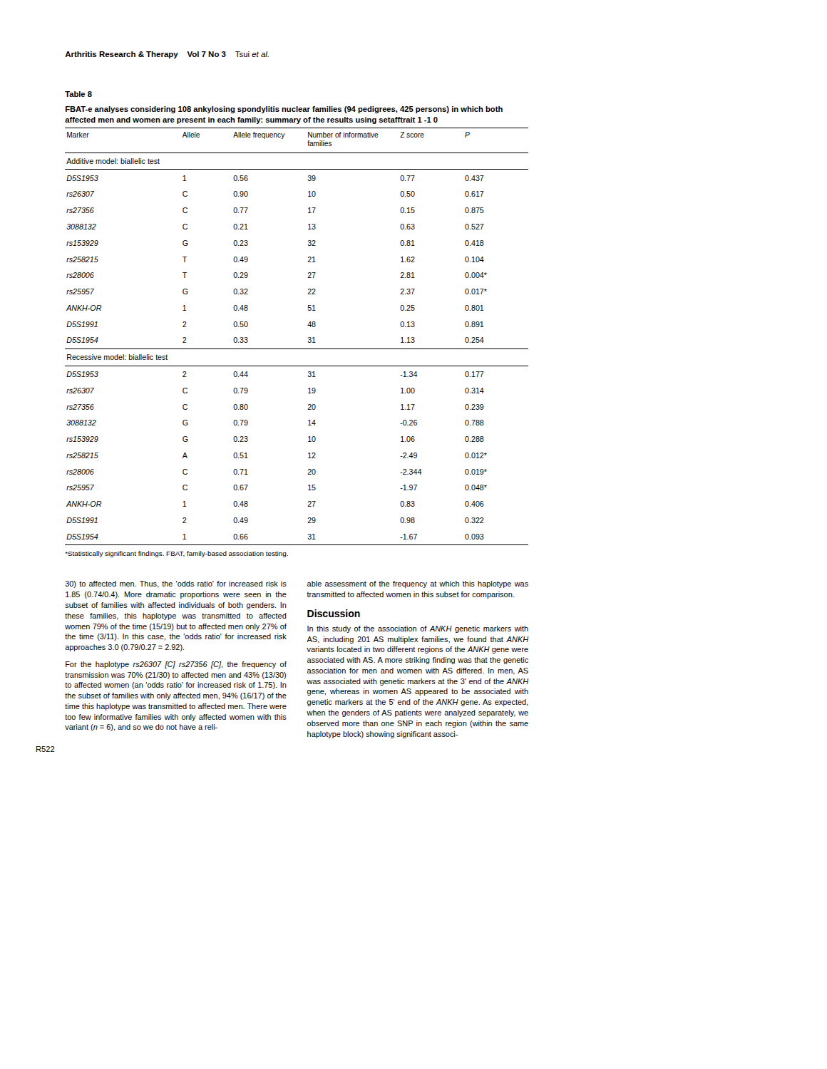Arthritis Research & Therapy Vol 7 No 3 Tsui et al.
Table 8
FBAT-e analyses considering 108 ankylosing spondylitis nuclear families (94 pedigrees, 425 persons) in which both affected men and women are present in each family: summary of the results using setafftrait 1 -1 0
| Marker | Allele | Allele frequency | Number of informative families | Z score | P |
| --- | --- | --- | --- | --- | --- |
| Additive model: biallelic test |
| D5S1953 | 1 | 0.56 | 39 | 0.77 | 0.437 |
| rs26307 | C | 0.90 | 10 | 0.50 | 0.617 |
| rs27356 | C | 0.77 | 17 | 0.15 | 0.875 |
| 3088132 | C | 0.21 | 13 | 0.63 | 0.527 |
| rs153929 | G | 0.23 | 32 | 0.81 | 0.418 |
| rs258215 | T | 0.49 | 21 | 1.62 | 0.104 |
| rs28006 | T | 0.29 | 27 | 2.81 | 0.004* |
| rs25957 | G | 0.32 | 22 | 2.37 | 0.017* |
| ANKH-OR | 1 | 0.48 | 51 | 0.25 | 0.801 |
| D5S1991 | 2 | 0.50 | 48 | 0.13 | 0.891 |
| D5S1954 | 2 | 0.33 | 31 | 1.13 | 0.254 |
| Recessive model: biallelic test |
| D5S1953 | 2 | 0.44 | 31 | -1.34 | 0.177 |
| rs26307 | C | 0.79 | 19 | 1.00 | 0.314 |
| rs27356 | C | 0.80 | 20 | 1.17 | 0.239 |
| 3088132 | G | 0.79 | 14 | -0.26 | 0.788 |
| rs153929 | G | 0.23 | 10 | 1.06 | 0.288 |
| rs258215 | A | 0.51 | 12 | -2.49 | 0.012* |
| rs28006 | C | 0.71 | 20 | -2.344 | 0.019* |
| rs25957 | C | 0.67 | 15 | -1.97 | 0.048* |
| ANKH-OR | 1 | 0.48 | 27 | 0.83 | 0.406 |
| D5S1991 | 2 | 0.49 | 29 | 0.98 | 0.322 |
| D5S1954 | 1 | 0.66 | 31 | -1.67 | 0.093 |
*Statistically significant findings. FBAT, family-based association testing.
30) to affected men. Thus, the 'odds ratio' for increased risk is 1.85 (0.74/0.4). More dramatic proportions were seen in the subset of families with affected individuals of both genders. In these families, this haplotype was transmitted to affected women 79% of the time (15/19) but to affected men only 27% of the time (3/11). In this case, the 'odds ratio' for increased risk approaches 3.0 (0.79/0.27 = 2.92).
For the haplotype rs26307 [C] rs27356 [C], the frequency of transmission was 70% (21/30) to affected men and 43% (13/30) to affected women (an 'odds ratio' for increased risk of 1.75). In the subset of families with only affected men, 94% (16/17) of the time this haplotype was transmitted to affected men. There were too few informative families with only affected women with this variant (n = 6), and so we do not have a reli-
able assessment of the frequency at which this haplotype was transmitted to affected women in this subset for comparison.
Discussion
In this study of the association of ANKH genetic markers with AS, including 201 AS multiplex families, we found that ANKH variants located in two different regions of the ANKH gene were associated with AS. A more striking finding was that the genetic association for men and women with AS differed. In men, AS was associated with genetic markers at the 3' end of the ANKH gene, whereas in women AS appeared to be associated with genetic markers at the 5' end of the ANKH gene. As expected, when the genders of AS patients were analyzed separately, we observed more than one SNP in each region (within the same haplotype block) showing significant associ-
R522